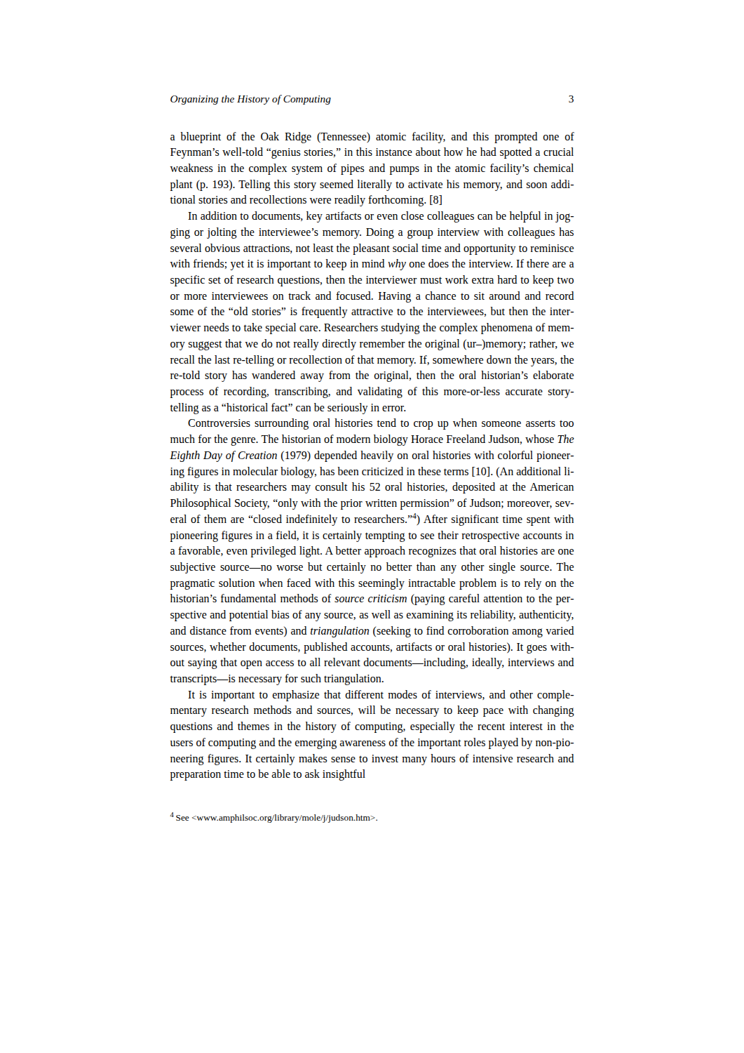Organizing the History of Computing 3
a blueprint of the Oak Ridge (Tennessee) atomic facility, and this prompted one of Feynman’s well-told “genius stories,” in this instance about how he had spotted a crucial weakness in the complex system of pipes and pumps in the atomic facility’s chemical plant (p. 193). Telling this story seemed literally to activate his memory, and soon additional stories and recollections were readily forthcoming. [8]
In addition to documents, key artifacts or even close colleagues can be helpful in jogging or jolting the interviewee’s memory. Doing a group interview with colleagues has several obvious attractions, not least the pleasant social time and opportunity to reminisce with friends; yet it is important to keep in mind why one does the interview. If there are a specific set of research questions, then the interviewer must work extra hard to keep two or more interviewees on track and focused. Having a chance to sit around and record some of the “old stories” is frequently attractive to the interviewees, but then the interviewer needs to take special care. Researchers studying the complex phenomena of memory suggest that we do not really directly remember the original (ur–)memory; rather, we recall the last re-telling or recollection of that memory. If, somewhere down the years, the re-told story has wandered away from the original, then the oral historian’s elaborate process of recording, transcribing, and validating of this more-or-less accurate storytelling as a “historical fact” can be seriously in error.
Controversies surrounding oral histories tend to crop up when someone asserts too much for the genre. The historian of modern biology Horace Freeland Judson, whose The Eighth Day of Creation (1979) depended heavily on oral histories with colorful pioneering figures in molecular biology, has been criticized in these terms [10]. (An additional liability is that researchers may consult his 52 oral histories, deposited at the American Philosophical Society, “only with the prior written permission” of Judson; moreover, several of them are “closed indefinitely to researchers.”4) After significant time spent with pioneering figures in a field, it is certainly tempting to see their retrospective accounts in a favorable, even privileged light. A better approach recognizes that oral histories are one subjective source—no worse but certainly no better than any other single source. The pragmatic solution when faced with this seemingly intractable problem is to rely on the historian’s fundamental methods of source criticism (paying careful attention to the perspective and potential bias of any source, as well as examining its reliability, authenticity, and distance from events) and triangulation (seeking to find corroboration among varied sources, whether documents, published accounts, artifacts or oral histories). It goes without saying that open access to all relevant documents—including, ideally, interviews and transcripts—is necessary for such triangulation.
It is important to emphasize that different modes of interviews, and other complementary research methods and sources, will be necessary to keep pace with changing questions and themes in the history of computing, especially the recent interest in the users of computing and the emerging awareness of the important roles played by non-pioneering figures. It certainly makes sense to invest many hours of intensive research and preparation time to be able to ask insightful
4 See <www.amphilsoc.org/library/mole/j/judson.htm>.